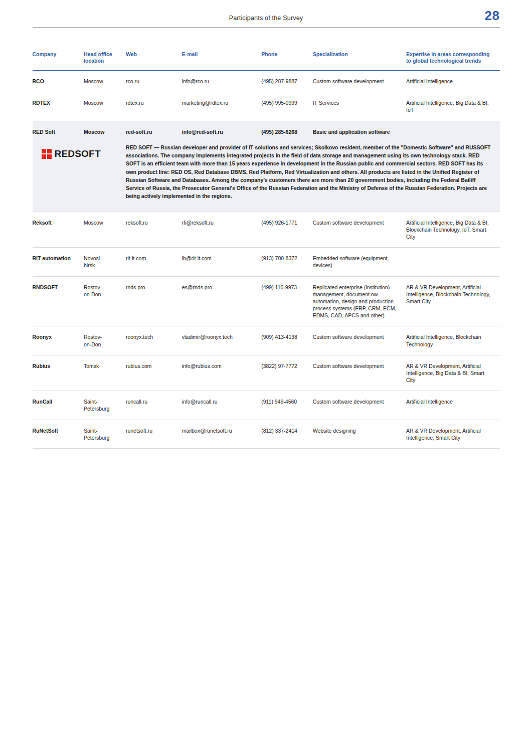Participants of the Survey
28
| Company | Head office location | Web | E-mail | Phone | Specialization | Expertise in areas corresponding to global technological trends |
| --- | --- | --- | --- | --- | --- | --- |
| RCO | Moscow | rco.ru | info@rco.ru | (495) 287-9887 | Custom software development | Artificial Intelligence |
| RDTEX | Moscow | rdtex.ru | marketing@rdtex.ru | (495) 995-0999 | IT Services | Artificial Intelligence, Big Data & BI, IoT |
| RED Soft | Moscow | red-soft.ru | info@red-soft.ru | (495) 285-6268 | Basic and application software | |
| RED SOFT | RED SOFT — Russian developer and provider of IT solutions and services; Skolkovo resident, member of the "Domestic Software" and RUSSOFT associations. The company implements integrated projects in the field of data storage and management using its own technology stack. RED SOFT is an efficient team with more than 15 years experience in development in the Russian public and commercial sectors. RED SOFT has its own product line: RED OS, Red Database DBMS, Red Platform, Red Virtualization and others. All products are listed in the Unified Register of Russian Software and Databases. Among the company’s customers there are more than 20 government bodies, including the Federal Bailiff Service of Russia, the Prosecutor General's Office of the Russian Federation and the Ministry of Defense of the Russian Federation. Projects are being actively implemented in the regions. |
| Reksoft | Moscow | reksoft.ru | rfi@reksoft.ru | (495) 926-1771 | Custom software development | Artificial Intelligence, Big Data & BI, Blockchain Technology, IoT, Smart City |
| RIT automation | Novosi- birsk | rit-it.com | lb@rit-it.com | (913) 700-8372 | Embedded software (equipment, devices) | |
| RNDSOFT | Rostov- on-Don | rnds.pro | es@rnds.pro | (499) 110-9973 | Replicated enterprise (institution) management, document ow automation, design and production process systems (ERP, CRM, ECM, EDMS, CAD, APCS and other) | AR & VR Development, Artificial Intelligence, Blockchain Technology, Smart City |
| Roonyx | Rostov- on-Don | roonyx.tech | vladimir@roonyx.tech | (909) 413-4138 | Custom software development | Artificial Intelligence, Blockchain Technology |
| Rubius | Tomsk | rubius.com | info@rubius.com | (3822) 97-7772 | Custom software development | AR & VR Development, Artificial Intelligence, Big Data & BI, Smart City |
| RunCall | Saint- Petersburg | runcall.ru | info@runcall.ru | (911) 949-4560 | Custom software development | Artificial Intelligence |
| RuNetSoft | Saint- Petersburg | runetsoft.ru | mailbox@runetsoft.ru | (812) 337-2414 | Website designing | AR & VR Development, Artificial Intelligence, Smart City |